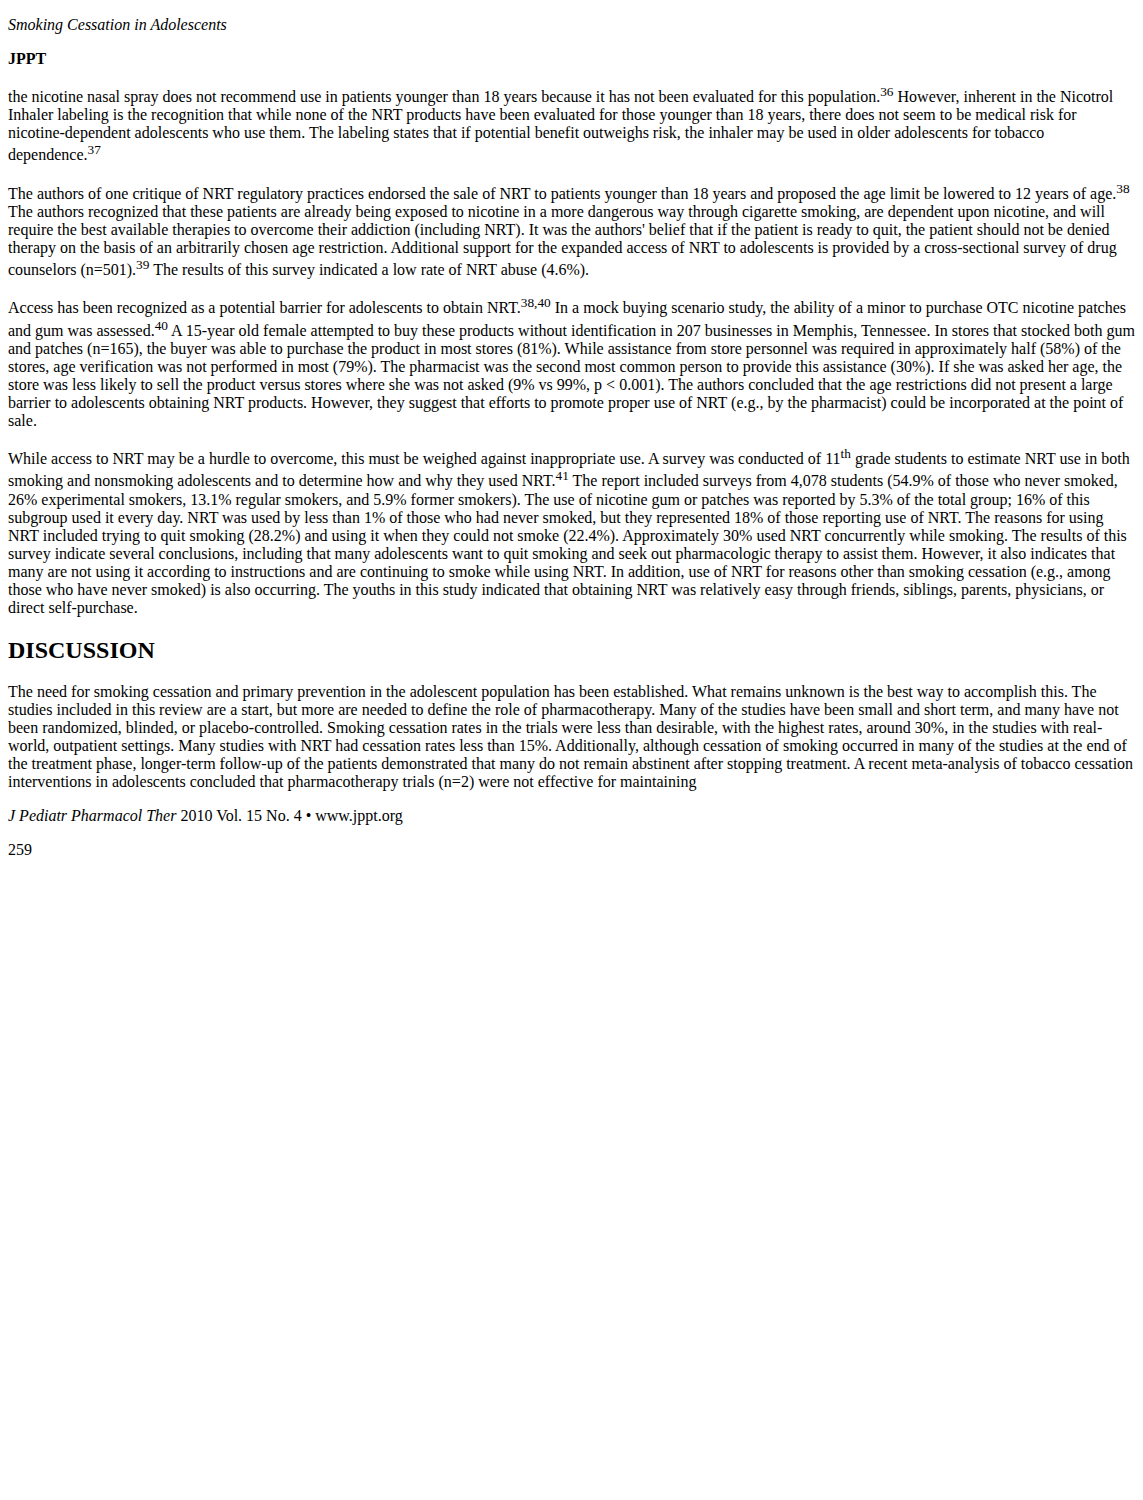Smoking Cessation in Adolescents
JPPT
the nicotine nasal spray does not recommend use in patients younger than 18 years because it has not been evaluated for this population.36 However, inherent in the Nicotrol Inhaler labeling is the recognition that while none of the NRT products have been evaluated for those younger than 18 years, there does not seem to be medical risk for nicotine-dependent adolescents who use them. The labeling states that if potential benefit outweighs risk, the inhaler may be used in older adolescents for tobacco dependence.37
The authors of one critique of NRT regulatory practices endorsed the sale of NRT to patients younger than 18 years and proposed the age limit be lowered to 12 years of age.38 The authors recognized that these patients are already being exposed to nicotine in a more dangerous way through cigarette smoking, are dependent upon nicotine, and will require the best available therapies to overcome their addiction (including NRT). It was the authors' belief that if the patient is ready to quit, the patient should not be denied therapy on the basis of an arbitrarily chosen age restriction. Additional support for the expanded access of NRT to adolescents is provided by a cross-sectional survey of drug counselors (n=501).39 The results of this survey indicated a low rate of NRT abuse (4.6%).
Access has been recognized as a potential barrier for adolescents to obtain NRT.38,40 In a mock buying scenario study, the ability of a minor to purchase OTC nicotine patches and gum was assessed.40 A 15-year old female attempted to buy these products without identification in 207 businesses in Memphis, Tennessee. In stores that stocked both gum and patches (n=165), the buyer was able to purchase the product in most stores (81%). While assistance from store personnel was required in approximately half (58%) of the stores, age verification was not performed in most (79%). The pharmacist was the second most common person to provide this assistance (30%). If she was asked her age, the store was less likely to sell the product versus stores where she was not asked (9% vs 99%, p < 0.001). The authors concluded that the age restrictions did not present a large barrier to adolescents obtaining NRT products. However, they suggest that efforts to promote proper use of NRT (e.g., by the pharmacist) could be incorporated at the point of sale.
While access to NRT may be a hurdle to overcome, this must be weighed against inappropriate use. A survey was conducted of 11th grade students to estimate NRT use in both smoking and nonsmoking adolescents and to determine how and why they used NRT.41 The report included surveys from 4,078 students (54.9% of those who never smoked, 26% experimental smokers, 13.1% regular smokers, and 5.9% former smokers). The use of nicotine gum or patches was reported by 5.3% of the total group; 16% of this subgroup used it every day. NRT was used by less than 1% of those who had never smoked, but they represented 18% of those reporting use of NRT. The reasons for using NRT included trying to quit smoking (28.2%) and using it when they could not smoke (22.4%). Approximately 30% used NRT concurrently while smoking. The results of this survey indicate several conclusions, including that many adolescents want to quit smoking and seek out pharmacologic therapy to assist them. However, it also indicates that many are not using it according to instructions and are continuing to smoke while using NRT. In addition, use of NRT for reasons other than smoking cessation (e.g., among those who have never smoked) is also occurring. The youths in this study indicated that obtaining NRT was relatively easy through friends, siblings, parents, physicians, or direct self-purchase.
DISCUSSION
The need for smoking cessation and primary prevention in the adolescent population has been established. What remains unknown is the best way to accomplish this. The studies included in this review are a start, but more are needed to define the role of pharmacotherapy. Many of the studies have been small and short term, and many have not been randomized, blinded, or placebo-controlled. Smoking cessation rates in the trials were less than desirable, with the highest rates, around 30%, in the studies with real-world, outpatient settings. Many studies with NRT had cessation rates less than 15%. Additionally, although cessation of smoking occurred in many of the studies at the end of the treatment phase, longer-term follow-up of the patients demonstrated that many do not remain abstinent after stopping treatment. A recent meta-analysis of tobacco cessation interventions in adolescents concluded that pharmacotherapy trials (n=2) were not effective for maintaining
J Pediatr Pharmacol Ther 2010 Vol. 15 No. 4 • www.jppt.org
259